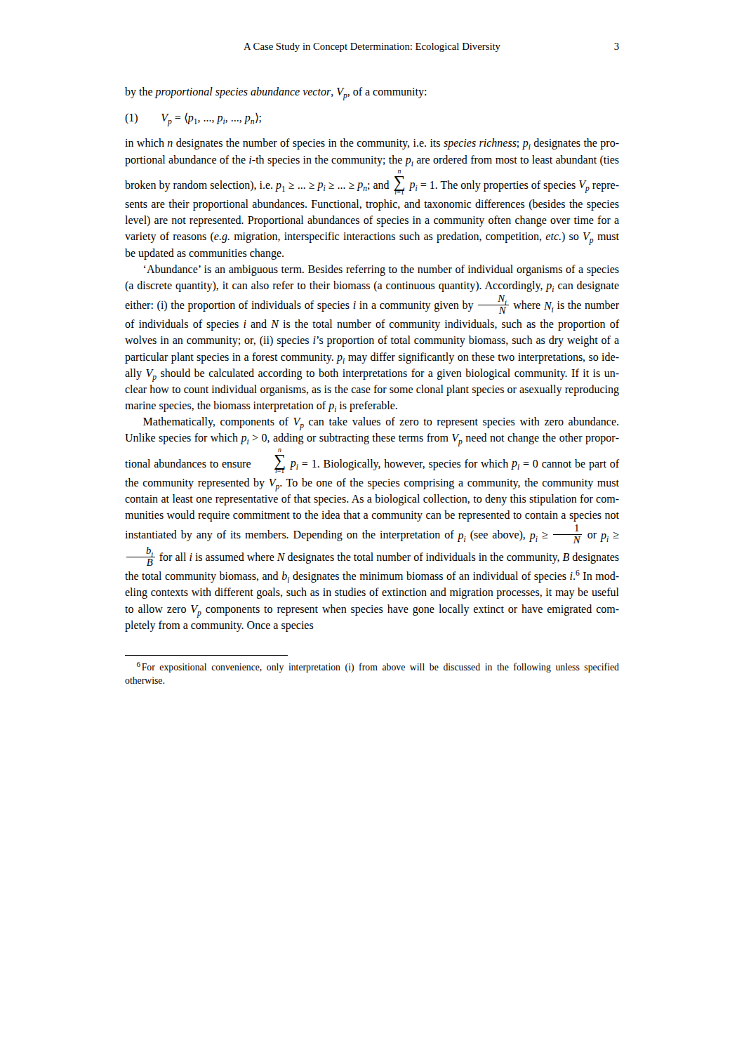A Case Study in Concept Determination: Ecological Diversity 3
by the proportional species abundance vector, Vp, of a community:
(1) Vp = ⟨p1, ..., pi, ..., pn⟩;
in which n designates the number of species in the community, i.e. its species richness; pi designates the proportional abundance of the i-th species in the community; the pi are ordered from most to least abundant (ties broken by random selection), i.e. p1 ≥ ... ≥ pi ≥ ... ≥ pn; and n∑i=1 pi = 1. The only properties of species Vp represents are their proportional abundances. Functional, trophic, and taxonomic differences (besides the species level) are not represented. Proportional abundances of species in a community often change over time for a variety of reasons (e.g. migration, interspecific interactions such as predation, competition, etc.) so Vp must be updated as communities change.
‘Abundance’ is an ambiguous term. Besides referring to the number of individual organisms of a species (a discrete quantity), it can also refer to their biomass (a continuous quantity). Accordingly, pi can designate either: (i) the proportion of individuals of species i in a community given by Ni N where Ni is the number of individuals of species i and N is the total number of community individuals, such as the proportion of wolves in an community; or, (ii) species i’s proportion of total community biomass, such as dry weight of a particular plant species in a forest community. pi may differ significantly on these two interpretations, so ideally Vp should be calculated according to both interpretations for a given biological community. If it is unclear how to count individual organisms, as is the case for some clonal plant species or asexually reproducing marine species, the biomass interpretation of pi is preferable.
Mathematically, components of Vp can take values of zero to represent species with zero abundance. Unlike species for which pi > 0, adding or subtracting these terms from Vp need not change the other proportional abundances to ensure n∑i=1 pi = 1. Biologically, however, species for which pi = 0 cannot be part of the community represented by Vp. To be one of the species comprising a community, the community must contain at least one representative of that species. As a biological collection, to deny this stipulation for communities would require commitment to the idea that a community can be represented to contain a species not instantiated by any of its members. Depending on the interpretation of pi (see above), pi ≥ 1 N or pi ≥ bi B for all i is assumed where N designates the total number of individuals in the community, B designates the total community biomass, and bi designates the minimum biomass of an individual of species i.6 In modeling contexts with different goals, such as in studies of extinction and migration processes, it may be useful to allow zero Vp components to represent when species have gone locally extinct or have emigrated completely from a community. Once a species
6 For expositional convenience, only interpretation (i) from above will be discussed in the following unless specified otherwise.